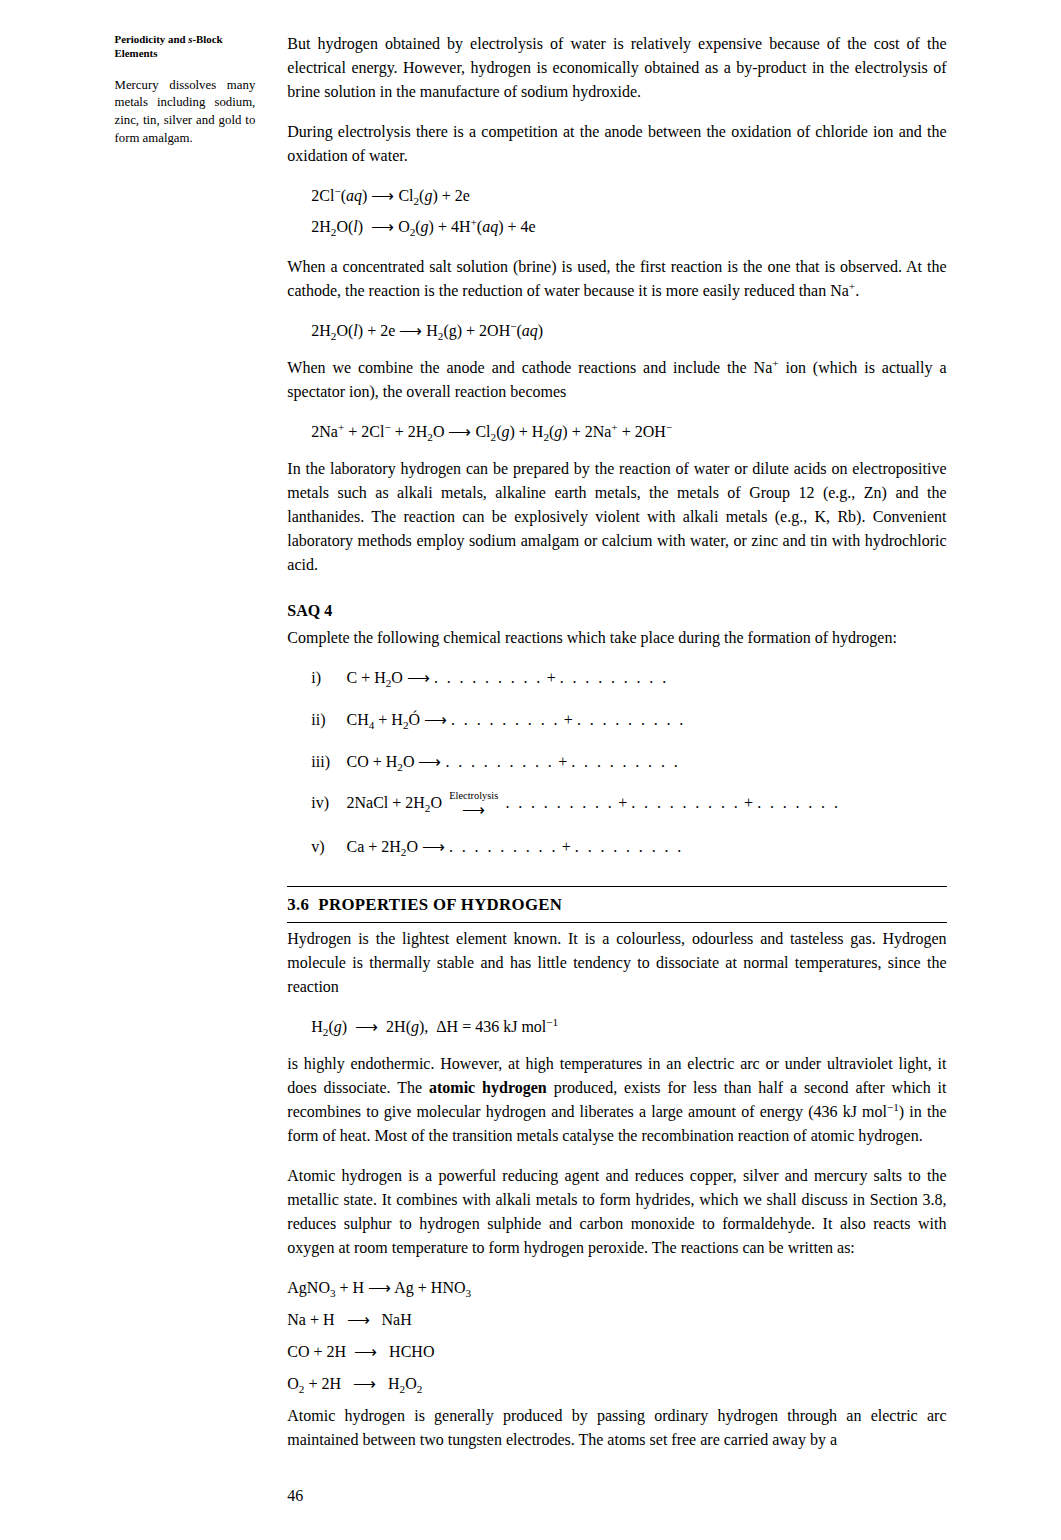Periodicity and s-Block Elements
Mercury dissolves many metals including sodium, zinc, tin, silver and gold to form amalgam.
But hydrogen obtained by electrolysis of water is relatively expensive because of the cost of the electrical energy. However, hydrogen is economically obtained as a by-product in the electrolysis of brine solution in the manufacture of sodium hydroxide.
During electrolysis there is a competition at the anode between the oxidation of chloride ion and the oxidation of water.
2Cl−(aq) ⟶ Cl2(g) + 2e
2H2O(l) ⟶ O2(g) + 4H+(aq) + 4e
When a concentrated salt solution (brine) is used, the first reaction is the one that is observed. At the cathode, the reaction is the reduction of water because it is more easily reduced than Na+.
2H2O(l) + 2e ⟶ H2(g) + 2OH−(aq)
When we combine the anode and cathode reactions and include the Na+ ion (which is actually a spectator ion), the overall reaction becomes
2Na+ + 2Cl− + 2H2O ⟶ Cl2(g) + H2(g) + 2Na+ + 2OH−
In the laboratory hydrogen can be prepared by the reaction of water or dilute acids on electropositive metals such as alkali metals, alkaline earth metals, the metals of Group 12 (e.g., Zn) and the lanthanides. The reaction can be explosively violent with alkali metals (e.g., K, Rb). Convenient laboratory methods employ sodium amalgam or calcium with water, or zinc and tin with hydrochloric acid.
SAQ 4
Complete the following chemical reactions which take place during the formation of hydrogen:
i) C + H2O ⟶ . . . . . . . . . + . . . . . . . . .
ii) CH4 + H2Ó ⟶ . . . . . . . . . + . . . . . . . . .
iii) CO + H2O ⟶ . . . . . . . . . + . . . . . . . . .
iv) 2NaCl + 2H2O Electrolysis⟶ . . . . . . . . . + . . . . . . . . . + . . . . . . .
v) Ca + 2H2O ⟶ . . . . . . . . . + . . . . . . . . .
3.6 PROPERTIES OF HYDROGEN
Hydrogen is the lightest element known. It is a colourless, odourless and tasteless gas. Hydrogen molecule is thermally stable and has little tendency to dissociate at normal temperatures, since the reaction
H2(g) ⟶ 2H(g), ΔH = 436 kJ mol−1
is highly endothermic. However, at high temperatures in an electric arc or under ultraviolet light, it does dissociate. The atomic hydrogen produced, exists for less than half a second after which it recombines to give molecular hydrogen and liberates a large amount of energy (436 kJ mol−1) in the form of heat. Most of the transition metals catalyse the recombination reaction of atomic hydrogen.
Atomic hydrogen is a powerful reducing agent and reduces copper, silver and mercury salts to the metallic state. It combines with alkali metals to form hydrides, which we shall discuss in Section 3.8, reduces sulphur to hydrogen sulphide and carbon monoxide to formaldehyde. It also reacts with oxygen at room temperature to form hydrogen peroxide. The reactions can be written as:
AgNO3 + H ⟶ Ag + HNO3
Na + H ⟶ NaH
CO + 2H ⟶ HCHO
O2 + 2H ⟶ H2O2
Atomic hydrogen is generally produced by passing ordinary hydrogen through an electric arc maintained between two tungsten electrodes. The atoms set free are carried away by a
46